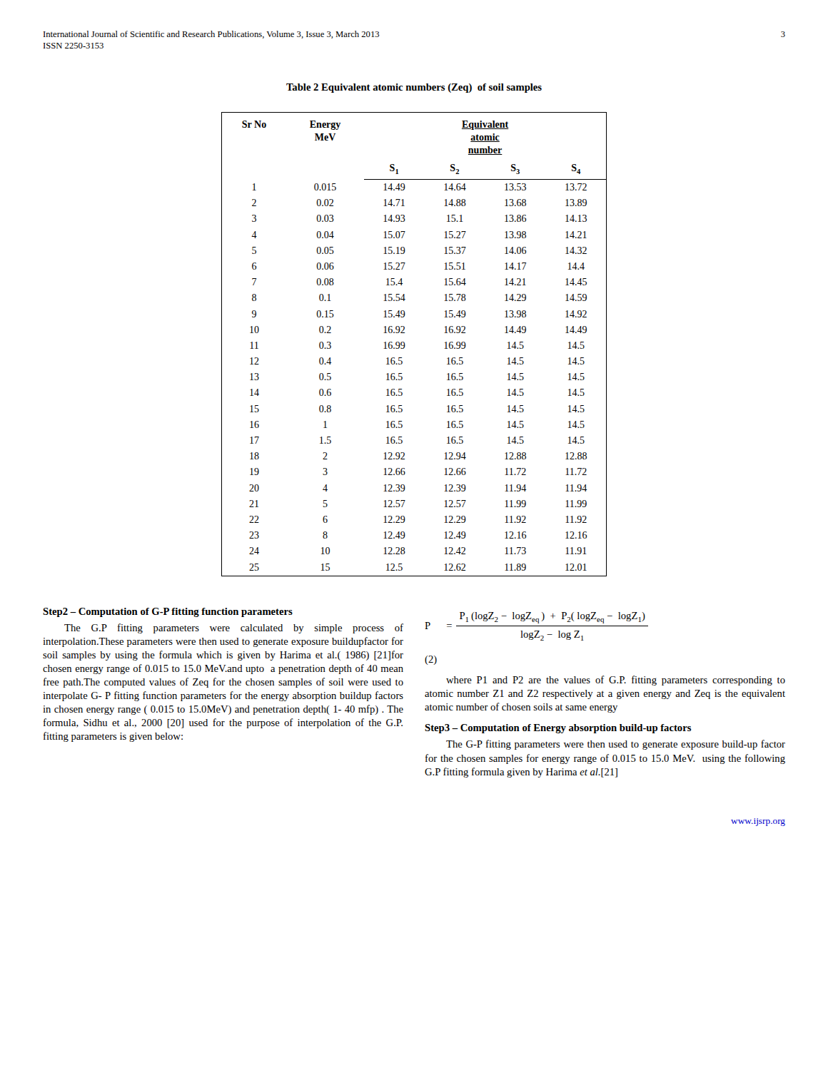International Journal of Scientific and Research Publications, Volume 3, Issue 3, March 2013
ISSN 2250-3153
3
Table 2 Equivalent atomic numbers (Zeq) of soil samples
| Sr No | Energy MeV | Equivalent atomic number |
| --- | --- | --- |
| S 1 | S 2 | S 3 | S 4 |
| 1 | 0.015 | 14.49 | 14.64 | 13.53 | 13.72 |
| 2 | 0.02 | 14.71 | 14.88 | 13.68 | 13.89 |
| 3 | 0.03 | 14.93 | 15.1 | 13.86 | 14.13 |
| 4 | 0.04 | 15.07 | 15.27 | 13.98 | 14.21 |
| 5 | 0.05 | 15.19 | 15.37 | 14.06 | 14.32 |
| 6 | 0.06 | 15.27 | 15.51 | 14.17 | 14.4 |
| 7 | 0.08 | 15.4 | 15.64 | 14.21 | 14.45 |
| 8 | 0.1 | 15.54 | 15.78 | 14.29 | 14.59 |
| 9 | 0.15 | 15.49 | 15.49 | 13.98 | 14.92 |
| 10 | 0.2 | 16.92 | 16.92 | 14.49 | 14.49 |
| 11 | 0.3 | 16.99 | 16.99 | 14.5 | 14.5 |
| 12 | 0.4 | 16.5 | 16.5 | 14.5 | 14.5 |
| 13 | 0.5 | 16.5 | 16.5 | 14.5 | 14.5 |
| 14 | 0.6 | 16.5 | 16.5 | 14.5 | 14.5 |
| 15 | 0.8 | 16.5 | 16.5 | 14.5 | 14.5 |
| 16 | 1 | 16.5 | 16.5 | 14.5 | 14.5 |
| 17 | 1.5 | 16.5 | 16.5 | 14.5 | 14.5 |
| 18 | 2 | 12.92 | 12.94 | 12.88 | 12.88 |
| 19 | 3 | 12.66 | 12.66 | 11.72 | 11.72 |
| 20 | 4 | 12.39 | 12.39 | 11.94 | 11.94 |
| 21 | 5 | 12.57 | 12.57 | 11.99 | 11.99 |
| 22 | 6 | 12.29 | 12.29 | 11.92 | 11.92 |
| 23 | 8 | 12.49 | 12.49 | 12.16 | 12.16 |
| 24 | 10 | 12.28 | 12.42 | 11.73 | 11.91 |
| 25 | 15 | 12.5 | 12.62 | 11.89 | 12.01 |
Step2 – Computation of G-P fitting function parameters
The G.P fitting parameters were calculated by simple process of interpolation.These parameters were then used to generate exposure buildupfactor for soil samples by using the formula which is given by Harima et al.( 1986) [21]for chosen energy range of 0.015 to 15.0 MeV.and upto a penetration depth of 40 mean free path.The computed values of Zeq for the chosen samples of soil were used to interpolate G- P fitting function parameters for the energy absorption buildup factors in chosen energy range ( 0.015 to 15.0MeV) and penetration depth( 1- 40 mfp) . The formula, Sidhu et al., 2000 [20] used for the purpose of interpolation of the G.P. fitting parameters is given below:
P = P1 (logZ2 − logZeq ) + P2( logZeq − logZ1) logZ2 − log Z1
(2)
where P1 and P2 are the values of G.P. fitting parameters corresponding to atomic number Z1 and Z2 respectively at a given energy and Zeq is the equivalent atomic number of chosen soils at same energy
Step3 – Computation of Energy absorption build-up factors
The G-P fitting parameters were then used to generate exposure build-up factor for the chosen samples for energy range of 0.015 to 15.0 MeV. using the following G.P fitting formula given by Harima et al.[21]
www.ijsrp.org